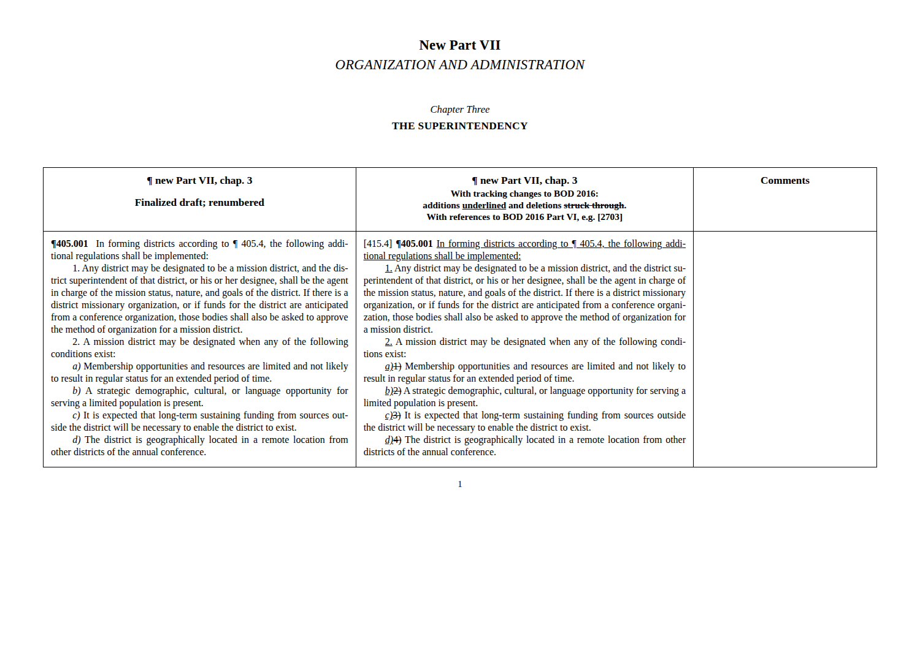New Part VII
ORGANIZATION AND ADMINISTRATION
Chapter Three
THE SUPERINTENDENCY
| ¶ new Part VII, chap. 3 Finalized draft; renumbered | ¶ new Part VII, chap. 3 With tracking changes to BOD 2016: additions underlined and deletions struck through . With references to BOD 2016 Part VI, e.g. [2703] | Comments |
| --- | --- | --- |
| ¶405.001 In forming districts according to ¶ 405.4, the following additional regulations shall be implemented: 1. Any district may be designated to be a mission district, and the district superintendent of that district, or his or her designee, shall be the agent in charge of the mission status, nature, and goals of the district. If there is a district missionary organization, or if funds for the district are anticipated from a conference organization, those bodies shall also be asked to approve the method of organization for a mission district. 2. A mission district may be designated when any of the following conditions exist: a) Membership opportunities and resources are limited and not likely to result in regular status for an extended period of time. b) A strategic demographic, cultural, or language opportunity for serving a limited population is present. c) It is expected that long-term sustaining funding from sources outside the district will be necessary to enable the district to exist. d) The district is geographically located in a remote location from other districts of the annual conference. | [415.4] ¶405.001 In forming districts according to ¶ 405.4, the following additional regulations shall be implemented: 1. Any district may be designated to be a mission district, and the district superintendent of that district, or his or her designee, shall be the agent in charge of the mission status, nature, and goals of the district. If there is a district missionary organization, or if funds for the district are anticipated from a conference organization, those bodies shall also be asked to approve the method of organization for a mission district. 2. A mission district may be designated when any of the following conditions exist: a) 1) Membership opportunities and resources are limited and not likely to result in regular status for an extended period of time. b) 2) A strategic demographic, cultural, or language opportunity for serving a limited population is present. c) 3) It is expected that long-term sustaining funding from sources outside the district will be necessary to enable the district to exist. d) 4) The district is geographically located in a remote location from other districts of the annual conference. | |
1